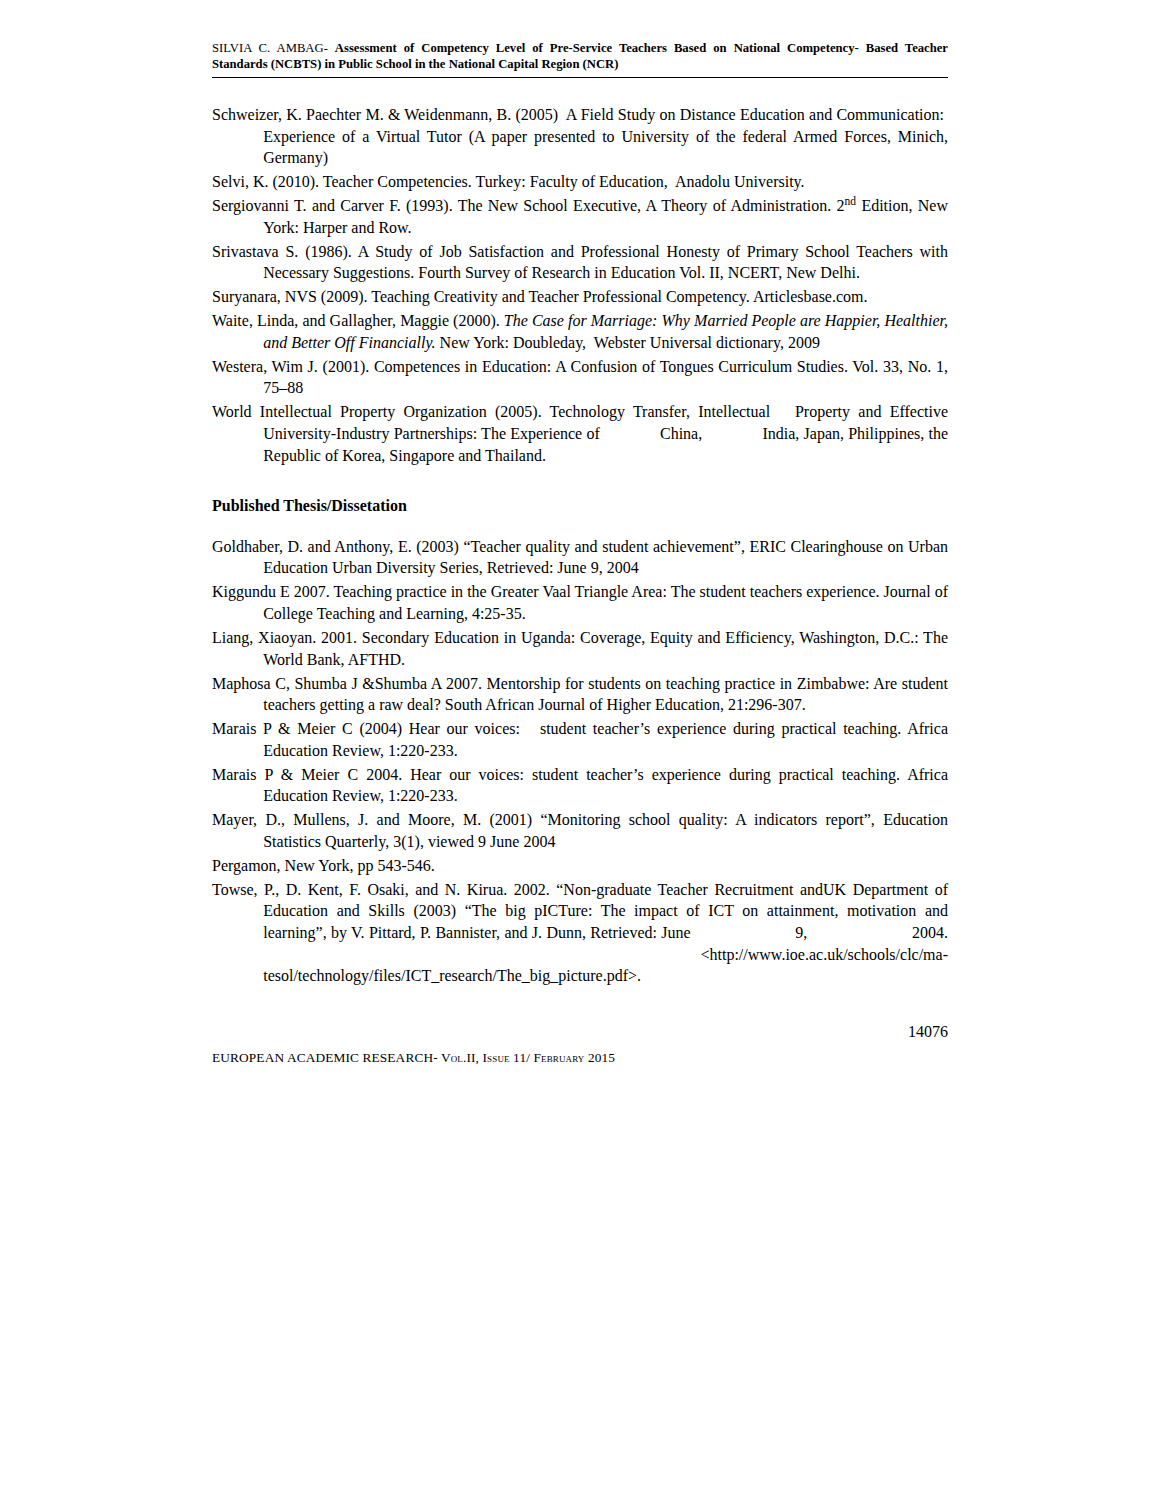SILVIA C. AMBAG- Assessment of Competency Level of Pre-Service Teachers Based on National Competency- Based Teacher Standards (NCBTS) in Public School in the National Capital Region (NCR)
Schweizer, K. Paechter M. & Weidenmann, B. (2005) A Field Study on Distance Education and Communication: Experience of a Virtual Tutor (A paper presented to University of the federal Armed Forces, Minich, Germany)
Selvi, K. (2010). Teacher Competencies. Turkey: Faculty of Education, Anadolu University.
Sergiovanni T. and Carver F. (1993). The New School Executive, A Theory of Administration. 2nd Edition, New York: Harper and Row.
Srivastava S. (1986). A Study of Job Satisfaction and Professional Honesty of Primary School Teachers with Necessary Suggestions. Fourth Survey of Research in Education Vol. II, NCERT, New Delhi.
Suryanara, NVS (2009). Teaching Creativity and Teacher Professional Competency. Articlesbase.com.
Waite, Linda, and Gallagher, Maggie (2000). The Case for Marriage: Why Married People are Happier, Healthier, and Better Off Financially. New York: Doubleday, Webster Universal dictionary, 2009
Westera, Wim J. (2001). Competences in Education: A Confusion of Tongues Curriculum Studies. Vol. 33, No. 1, 75–88
World Intellectual Property Organization (2005). Technology Transfer, Intellectual Property and Effective University-Industry Partnerships: The Experience of China, India, Japan, Philippines, the Republic of Korea, Singapore and Thailand.
Published Thesis/Dissetation
Goldhaber, D. and Anthony, E. (2003) “Teacher quality and student achievement”, ERIC Clearinghouse on Urban Education Urban Diversity Series, Retrieved: June 9, 2004
Kiggundu E 2007. Teaching practice in the Greater Vaal Triangle Area: The student teachers experience. Journal of College Teaching and Learning, 4:25-35.
Liang, Xiaoyan. 2001. Secondary Education in Uganda: Coverage, Equity and Efficiency, Washington, D.C.: The World Bank, AFTHD.
Maphosa C, Shumba J &Shumba A 2007. Mentorship for students on teaching practice in Zimbabwe: Are student teachers getting a raw deal? South African Journal of Higher Education, 21:296-307.
Marais P & Meier C (2004) Hear our voices: student teacher’s experience during practical teaching. Africa Education Review, 1:220-233.
Marais P & Meier C 2004. Hear our voices: student teacher’s experience during practical teaching. Africa Education Review, 1:220-233.
Mayer, D., Mullens, J. and Moore, M. (2001) “Monitoring school quality: A indicators report”, Education Statistics Quarterly, 3(1), viewed 9 June 2004
Pergamon, New York, pp 543-546.
Towse, P., D. Kent, F. Osaki, and N. Kirua. 2002. “Non-graduate Teacher Recruitment andUK Department of Education and Skills (2003) “The big pICTure: The impact of ICT on attainment, motivation and learning”, by V. Pittard, P. Bannister, and J. Dunn, Retrieved: June 9, 2004. <http://www.ioe.ac.uk/schools/clc/ma-tesol/technology/files/ICT_research/The_big_picture.pdf>.
14076
EUROPEAN ACADEMIC RESEARCH- Vol.II, Issue 11/ February 2015